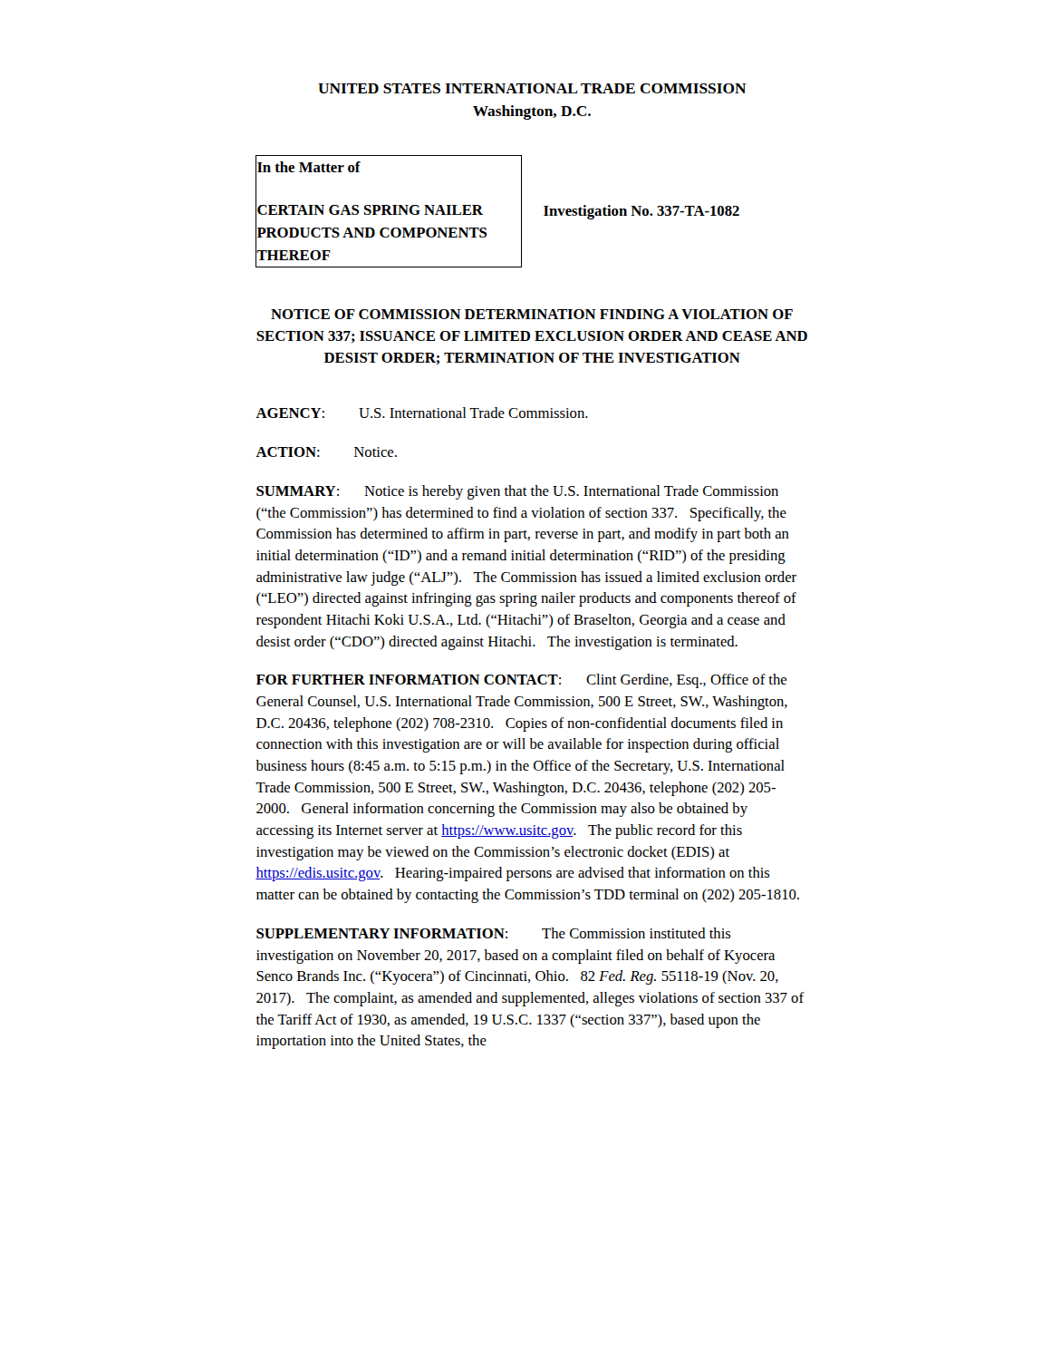UNITED STATES INTERNATIONAL TRADE COMMISSION
Washington, D.C.
| In the Matter of CERTAIN GAS SPRING NAILER PRODUCTS AND COMPONENTS THEREOF | | Investigation No. 337-TA-1082 |
Notice of Commission Determination Finding a Violation of
Section 337; Issuance of Limited Exclusion Order and Cease and
Desist Order; Termination of the Investigation
AGENCY: U.S. International Trade Commission.
ACTION: Notice.
SUMMARY: Notice is hereby given that the U.S. International Trade Commission (“the Commission”) has determined to find a violation of section 337. Specifically, the Commission has determined to affirm in part, reverse in part, and modify in part both an initial determination (“ID”) and a remand initial determination (“RID”) of the presiding administrative law judge (“ALJ”). The Commission has issued a limited exclusion order (“LEO”) directed against infringing gas spring nailer products and components thereof of respondent Hitachi Koki U.S.A., Ltd. (“Hitachi”) of Braselton, Georgia and a cease and desist order (“CDO”) directed against Hitachi. The investigation is terminated.
FOR FURTHER INFORMATION CONTACT: Clint Gerdine, Esq., Office of the General Counsel, U.S. International Trade Commission, 500 E Street, SW., Washington, D.C. 20436, telephone (202) 708-2310. Copies of non-confidential documents filed in connection with this investigation are or will be available for inspection during official business hours (8:45 a.m. to 5:15 p.m.) in the Office of the Secretary, U.S. International Trade Commission, 500 E Street, SW., Washington, D.C. 20436, telephone (202) 205-2000. General information concerning the Commission may also be obtained by accessing its Internet server at https://www.usitc.gov. The public record for this investigation may be viewed on the Commission’s electronic docket (EDIS) at https://edis.usitc.gov. Hearing-impaired persons are advised that information on this matter can be obtained by contacting the Commission’s TDD terminal on (202) 205-1810.
SUPPLEMENTARY INFORMATION: The Commission instituted this investigation on November 20, 2017, based on a complaint filed on behalf of Kyocera Senco Brands Inc. (“Kyocera”) of Cincinnati, Ohio. 82 Fed. Reg. 55118-19 (Nov. 20, 2017). The complaint, as amended and supplemented, alleges violations of section 337 of the Tariff Act of 1930, as amended, 19 U.S.C. 1337 (“section 337”), based upon the importation into the United States, the